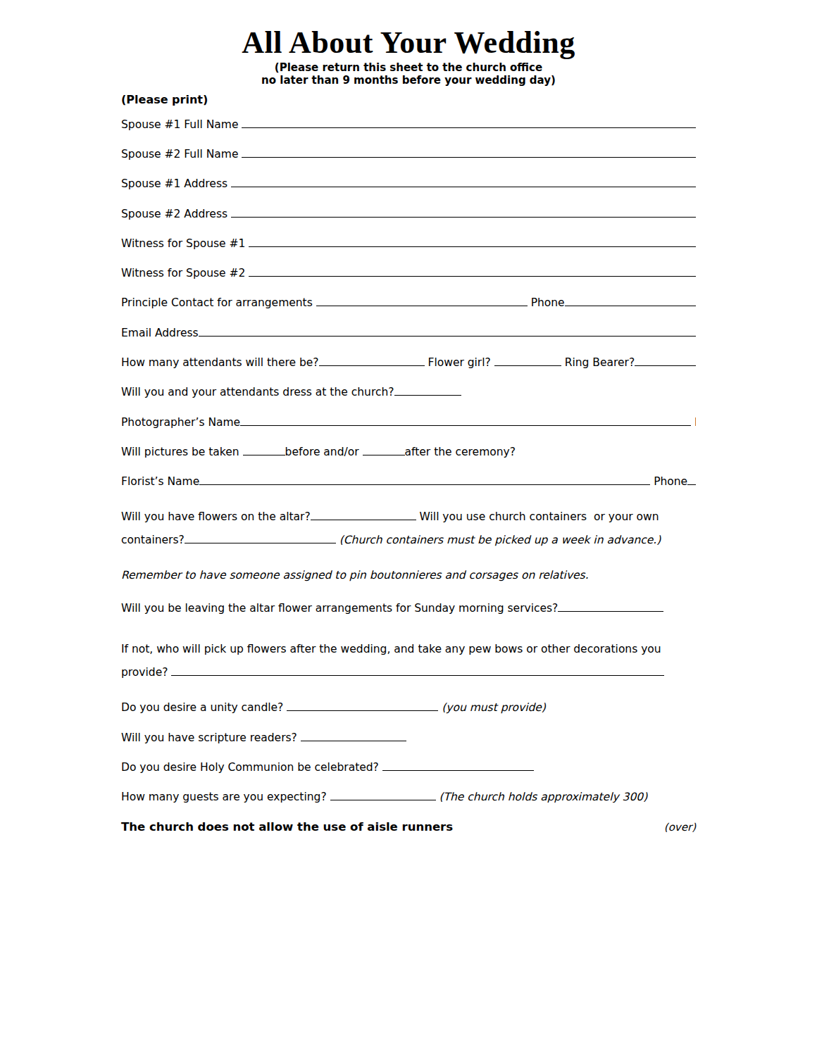All About Your Wedding
(Please return this sheet to the church office
no later than 9 months before your wedding day)
(Please print)
Spouse #1 Full Name Age
Spouse #2 Full Name Age
Spouse #1 Address
Spouse #2 Address
Witness for Spouse #1
Witness for Spouse #2
Principle Contact for arrangements Phone
Email Address
How many attendants will there be? Flower girl? Ring Bearer?
Will you and your attendants dress at the church?
Photographer’s Name Phone
Will pictures be taken before and/or after the ceremony?
Florist’s Name Phone
Will you have flowers on the altar? Will you use church containers or your own containers? (Church containers must be picked up a week in advance.)
Remember to have someone assigned to pin boutonnieres and corsages on relatives.
Will you be leaving the altar flower arrangements for Sunday morning services?
If not, who will pick up flowers after the wedding, and take any pew bows or other decorations you provide?
Do you desire a unity candle? (you must provide)
Will you have scripture readers?
Do you desire Holy Communion be celebrated?
How many guests are you expecting? (The church holds approximately 300)
The church does not allow the use of aisle runners (over)